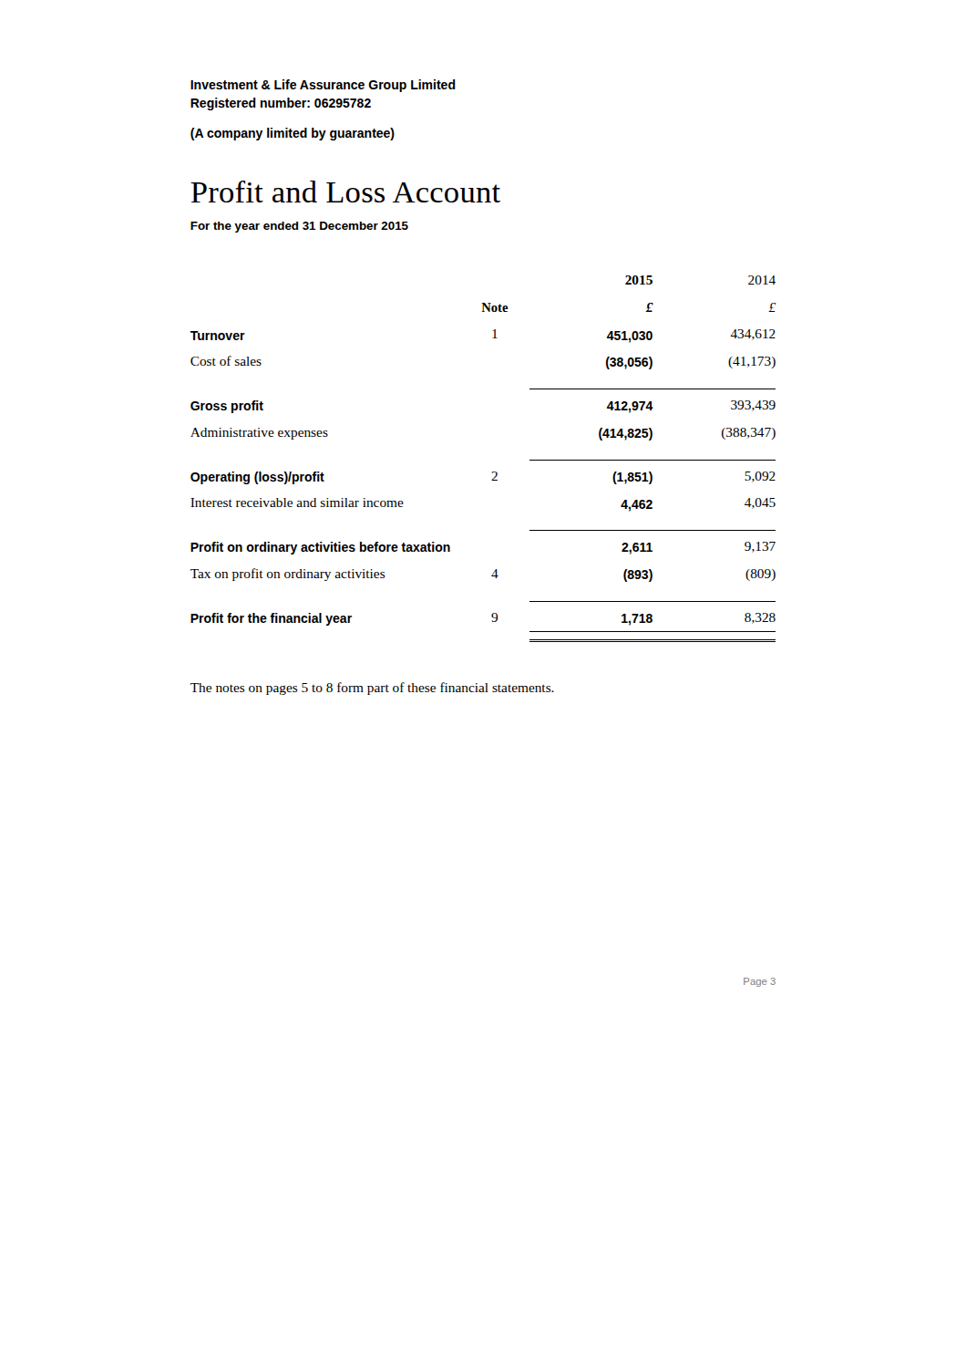Investment & Life Assurance Group Limited
Registered number: 06295782
(A company limited by guarantee)
Profit and Loss Account
For the year ended 31 December 2015
| | | 2015 | 2014 |
| --- | --- | --- | --- |
| | Note | £ | £ |
| Turnover | 1 | 451,030 | 434,612 |
| Cost of sales | | (38,056) | (41,173) |
| Gross profit | | 412,974 | 393,439 |
| Administrative expenses | | (414,825) | (388,347) |
| Operating (loss)/profit | 2 | (1,851) | 5,092 |
| Interest receivable and similar income | | 4,462 | 4,045 |
| Profit on ordinary activities before taxation | | 2,611 | 9,137 |
| Tax on profit on ordinary activities | 4 | (893) | (809) |
| Profit for the financial year | 9 | 1,718 | 8,328 |
The notes on pages 5 to 8 form part of these financial statements.
Page 3